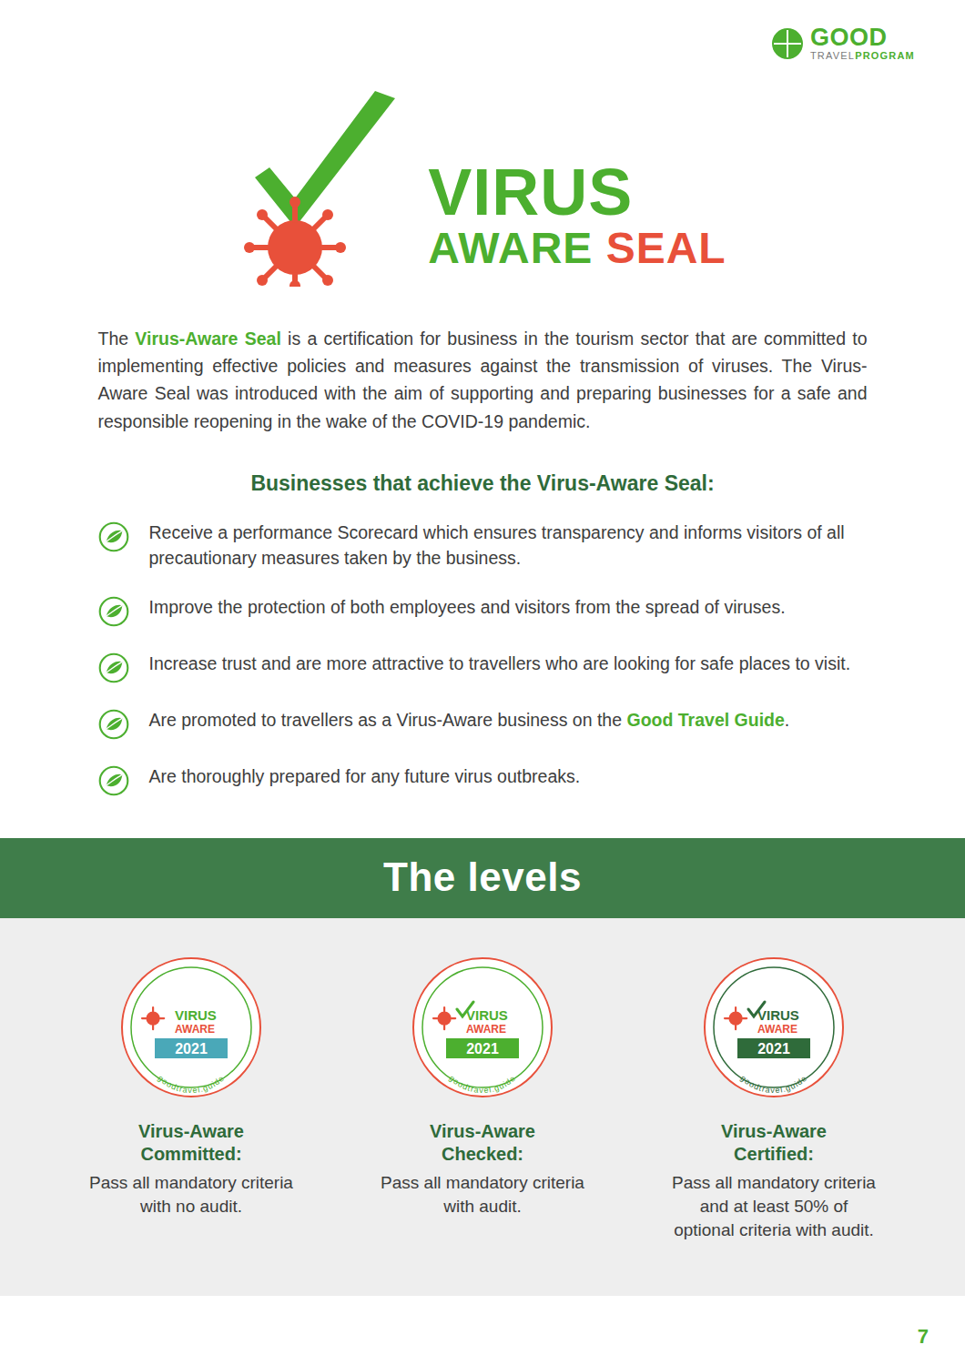GOOD TRAVELPROGRAM
VIRUS
AWARE SEAL
The Virus-Aware Seal is a certification for business in the tourism sector that are committed to implementing effective policies and measures against the transmission of viruses. The Virus-Aware Seal was introduced with the aim of supporting and preparing businesses for a safe and responsible reopening in the wake of the COVID-19 pandemic.
Businesses that achieve the Virus-Aware Seal:
Receive a performance Scorecard which ensures transparency and informs visitors of all precautionary measures taken by the business.
Improve the protection of both employees and visitors from the spread of viruses.
Increase trust and are more attractive to travellers who are looking for safe places to visit.
Are promoted to travellers as a Virus-Aware business on the Good Travel Guide.
Are thoroughly prepared for any future virus outbreaks.
The levels
COMMITTED goodtravel.guide VIRUS AWARE 2021
Virus-Aware
Committed:
Pass all mandatory criteria with no audit.
CHECKED goodtravel.guide VIRUS AWARE 2021
Virus-Aware
Checked:
Pass all mandatory criteria with audit.
CERTIFIED goodtravel.guide VIRUS AWARE 2021
Virus-Aware
Certified:
Pass all mandatory criteria and at least 50% of optional criteria with audit.
7